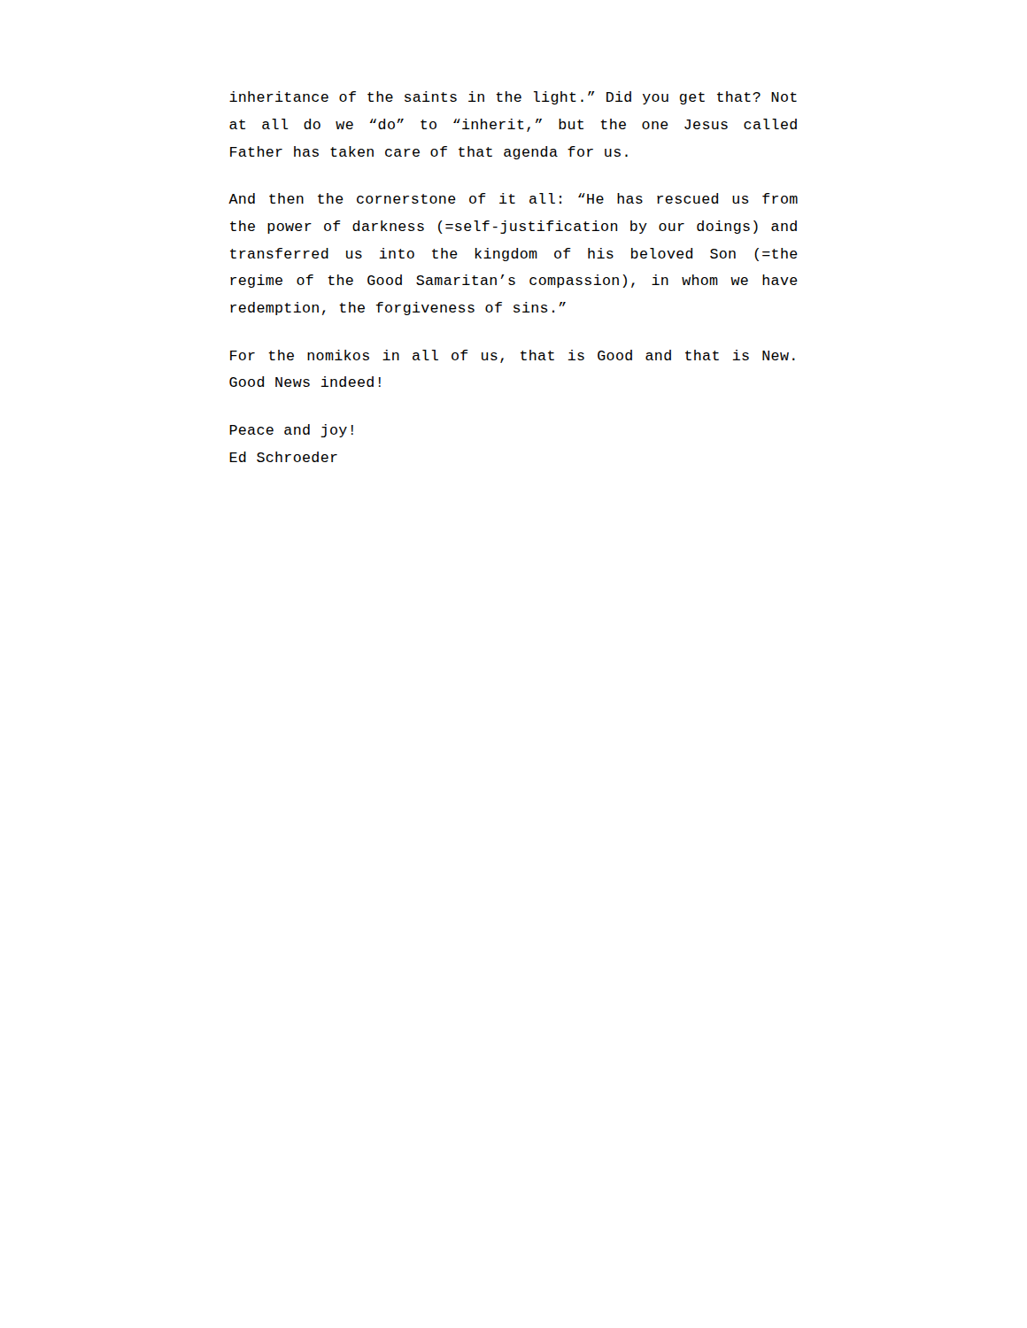inheritance of the saints in the light.” Did you get that? Not at all do we “do” to “inherit,” but the one Jesus called Father has taken care of that agenda for us.
And then the cornerstone of it all: “He has rescued us from the power of darkness (=self-justification by our doings) and transferred us into the kingdom of his beloved Son (=the regime of the Good Samaritan’s compassion), in whom we have redemption, the forgiveness of sins.”
For the nomikos in all of us, that is Good and that is New. Good News indeed!
Peace and joy!
Ed Schroeder